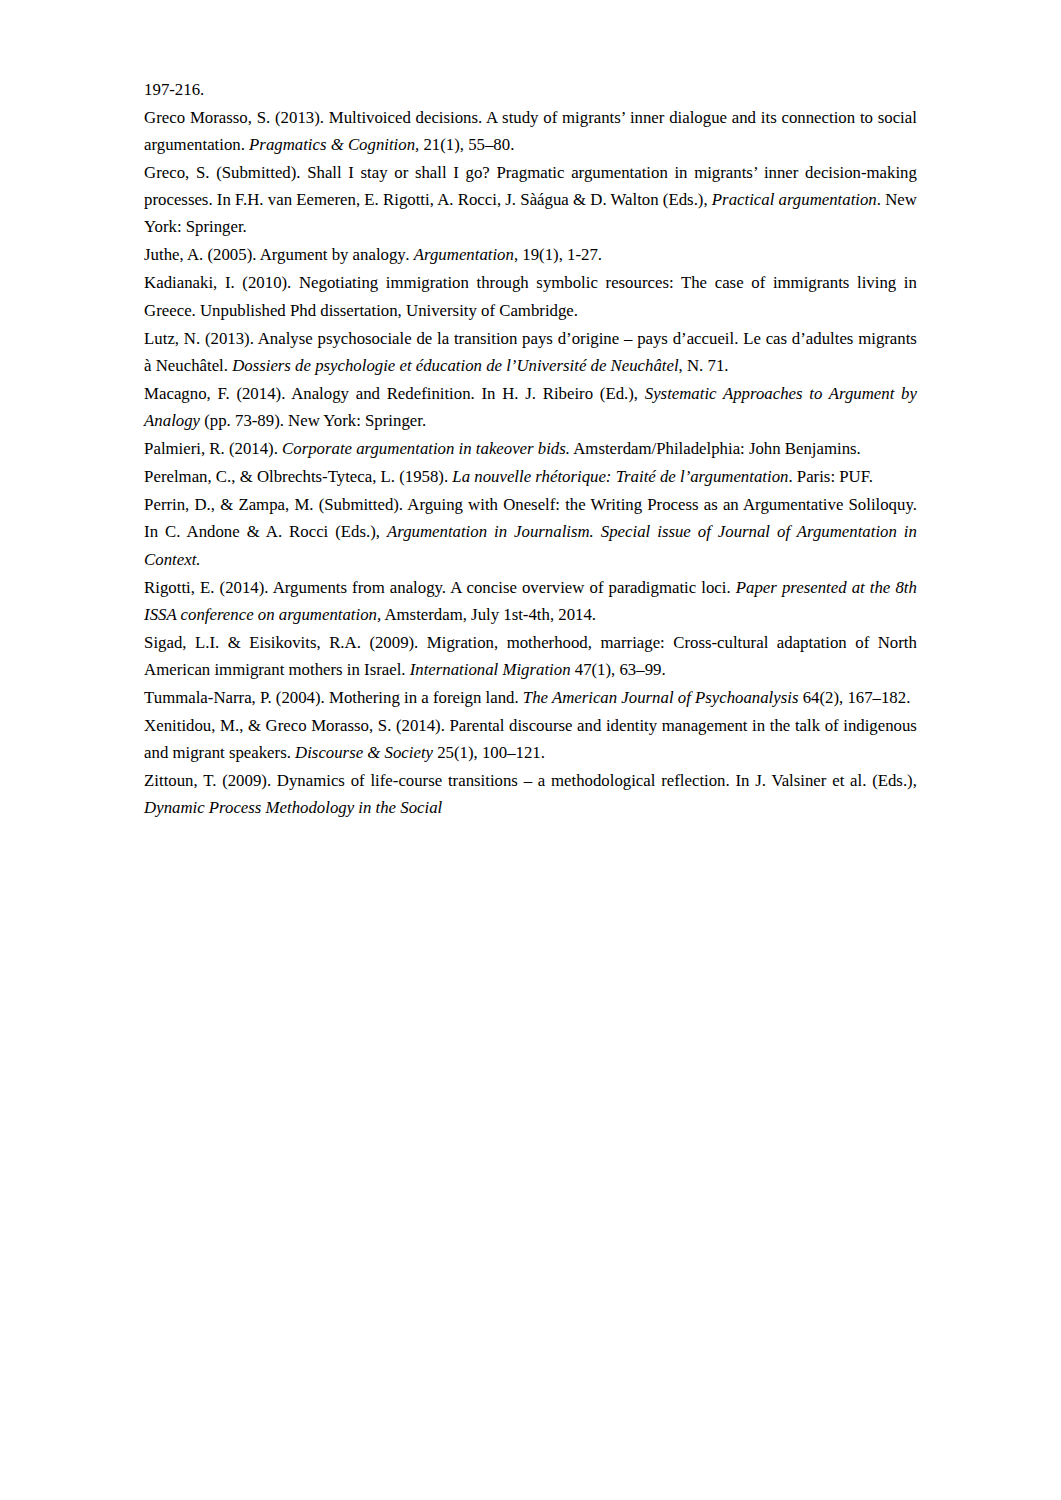197-216.
Greco Morasso, S. (2013). Multivoiced decisions. A study of migrants’ inner dialogue and its connection to social argumentation. Pragmatics & Cognition, 21(1), 55–80.
Greco, S. (Submitted). Shall I stay or shall I go? Pragmatic argumentation in migrants’ inner decision-making processes. In F.H. van Eemeren, E. Rigotti, A. Rocci, J. Sàágua & D. Walton (Eds.), Practical argumentation. New York: Springer.
Juthe, A. (2005). Argument by analogy. Argumentation, 19(1), 1-27.
Kadianaki, I. (2010). Negotiating immigration through symbolic resources: The case of immigrants living in Greece. Unpublished Phd dissertation, University of Cambridge.
Lutz, N. (2013). Analyse psychosociale de la transition pays d’origine – pays d’accueil. Le cas d’adultes migrants à Neuchâtel. Dossiers de psychologie et éducation de l’Université de Neuchâtel, N. 71.
Macagno, F. (2014). Analogy and Redefinition. In H. J. Ribeiro (Ed.), Systematic Approaches to Argument by Analogy (pp. 73-89). New York: Springer.
Palmieri, R. (2014). Corporate argumentation in takeover bids. Amsterdam/Philadelphia: John Benjamins.
Perelman, C., & Olbrechts-Tyteca, L. (1958). La nouvelle rhétorique: Traité de l’argumentation. Paris: PUF.
Perrin, D., & Zampa, M. (Submitted). Arguing with Oneself: the Writing Process as an Argumentative Soliloquy. In C. Andone & A. Rocci (Eds.), Argumentation in Journalism. Special issue of Journal of Argumentation in Context.
Rigotti, E. (2014). Arguments from analogy. A concise overview of paradigmatic loci. Paper presented at the 8th ISSA conference on argumentation, Amsterdam, July 1st-4th, 2014.
Sigad, L.I. & Eisikovits, R.A. (2009). Migration, motherhood, marriage: Cross-cultural adaptation of North American immigrant mothers in Israel. International Migration 47(1), 63–99.
Tummala-Narra, P. (2004). Mothering in a foreign land. The American Journal of Psychoanalysis 64(2), 167–182.
Xenitidou, M., & Greco Morasso, S. (2014). Parental discourse and identity management in the talk of indigenous and migrant speakers. Discourse & Society 25(1), 100–121.
Zittoun, T. (2009). Dynamics of life-course transitions – a methodological reflection. In J. Valsiner et al. (Eds.), Dynamic Process Methodology in the Social